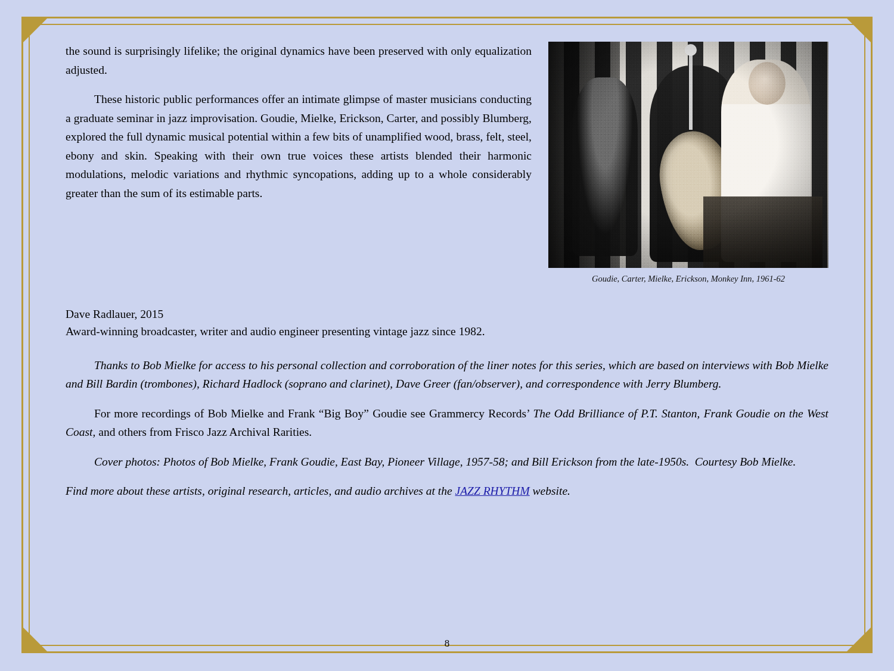Goudie, Carter, Mielke, Erickson, Monkey Inn, 1961-62
the sound is surprisingly lifelike; the original dynamics have been preserved with only equalization adjusted.
These historic public performances offer an intimate glimpse of master musicians conducting a graduate seminar in jazz improvisation. Goudie, Mielke, Erickson, Carter, and possibly Blumberg, explored the full dynamic musical potential within a few bits of unamplified wood, brass, felt, steel, ebony and skin. Speaking with their own true voices these artists blended their harmonic modulations, melodic variations and rhythmic syncopations, adding up to a whole considerably greater than the sum of its estimable parts.
Dave Radlauer, 2015
Award-winning broadcaster, writer and audio engineer presenting vintage jazz since 1982.
Thanks to Bob Mielke for access to his personal collection and corroboration of the liner notes for this series, which are based on interviews with Bob Mielke and Bill Bardin (trombones), Richard Hadlock (soprano and clarinet), Dave Greer (fan/observer), and correspondence with Jerry Blumberg.
For more recordings of Bob Mielke and Frank “Big Boy” Goudie see Grammercy Records’ The Odd Brilliance of P.T. Stanton, Frank Goudie on the West Coast, and others from Frisco Jazz Archival Rarities.
Cover photos: Photos of Bob Mielke, Frank Goudie, East Bay, Pioneer Village, 1957-58; and Bill Erickson from the late-1950s. Courtesy Bob Mielke.
Find more about these artists, original research, articles, and audio archives at the JAZZ RHYTHM website.
8